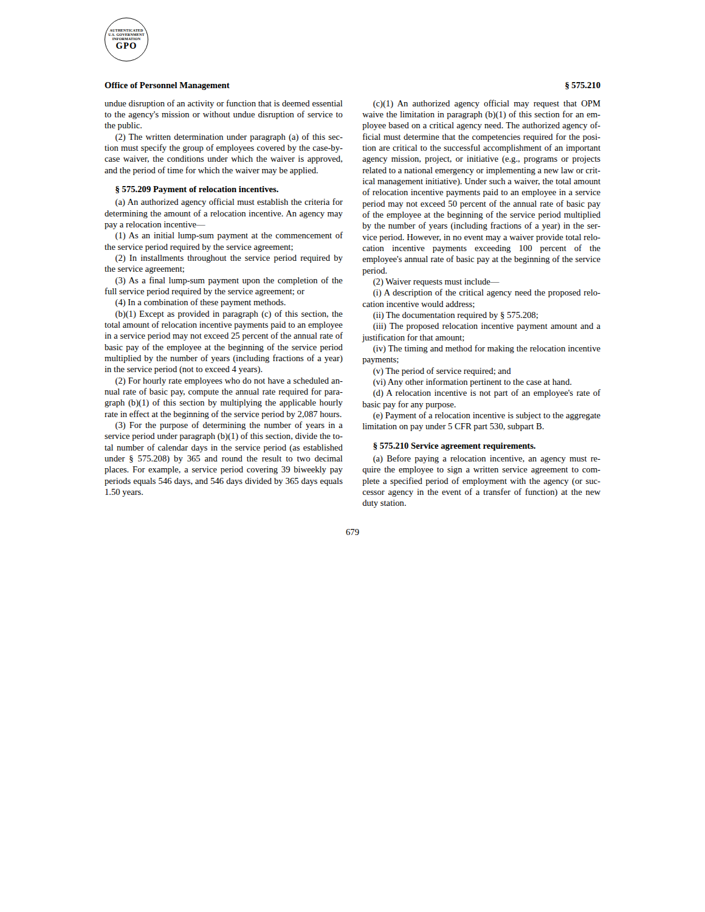AUTHENTICATED
U.S. GOVERNMENT
INFORMATION
GPO
Office of Personnel Management
§ 575.210
undue disruption of an activity or function that is deemed essential to the agency's mission or without undue disruption of service to the public.
(2) The written determination under paragraph (a) of this section must specify the group of employees covered by the case-by-case waiver, the conditions under which the waiver is approved, and the period of time for which the waiver may be applied.
§ 575.209 Payment of relocation incentives.
(a) An authorized agency official must establish the criteria for determining the amount of a relocation incentive. An agency may pay a relocation incentive—
(1) As an initial lump-sum payment at the commencement of the service period required by the service agreement;
(2) In installments throughout the service period required by the service agreement;
(3) As a final lump-sum payment upon the completion of the full service period required by the service agreement; or
(4) In a combination of these payment methods.
(b)(1) Except as provided in paragraph (c) of this section, the total amount of relocation incentive payments paid to an employee in a service period may not exceed 25 percent of the annual rate of basic pay of the employee at the beginning of the service period multiplied by the number of years (including fractions of a year) in the service period (not to exceed 4 years).
(2) For hourly rate employees who do not have a scheduled annual rate of basic pay, compute the annual rate required for paragraph (b)(1) of this section by multiplying the applicable hourly rate in effect at the beginning of the service period by 2,087 hours.
(3) For the purpose of determining the number of years in a service period under paragraph (b)(1) of this section, divide the total number of calendar days in the service period (as established under § 575.208) by 365 and round the result to two decimal places. For example, a service period covering 39 biweekly pay periods equals 546 days, and 546 days divided by 365 days equals 1.50 years.
(c)(1) An authorized agency official may request that OPM waive the limitation in paragraph (b)(1) of this section for an employee based on a critical agency need. The authorized agency official must determine that the competencies required for the position are critical to the successful accomplishment of an important agency mission, project, or initiative (e.g., programs or projects related to a national emergency or implementing a new law or critical management initiative). Under such a waiver, the total amount of relocation incentive payments paid to an employee in a service period may not exceed 50 percent of the annual rate of basic pay of the employee at the beginning of the service period multiplied by the number of years (including fractions of a year) in the service period. However, in no event may a waiver provide total relocation incentive payments exceeding 100 percent of the employee's annual rate of basic pay at the beginning of the service period.
(2) Waiver requests must include—
(i) A description of the critical agency need the proposed relocation incentive would address;
(ii) The documentation required by § 575.208;
(iii) The proposed relocation incentive payment amount and a justification for that amount;
(iv) The timing and method for making the relocation incentive payments;
(v) The period of service required; and
(vi) Any other information pertinent to the case at hand.
(d) A relocation incentive is not part of an employee's rate of basic pay for any purpose.
(e) Payment of a relocation incentive is subject to the aggregate limitation on pay under 5 CFR part 530, subpart B.
§ 575.210 Service agreement requirements.
(a) Before paying a relocation incentive, an agency must require the employee to sign a written service agreement to complete a specified period of employment with the agency (or successor agency in the event of a transfer of function) at the new duty station.
679